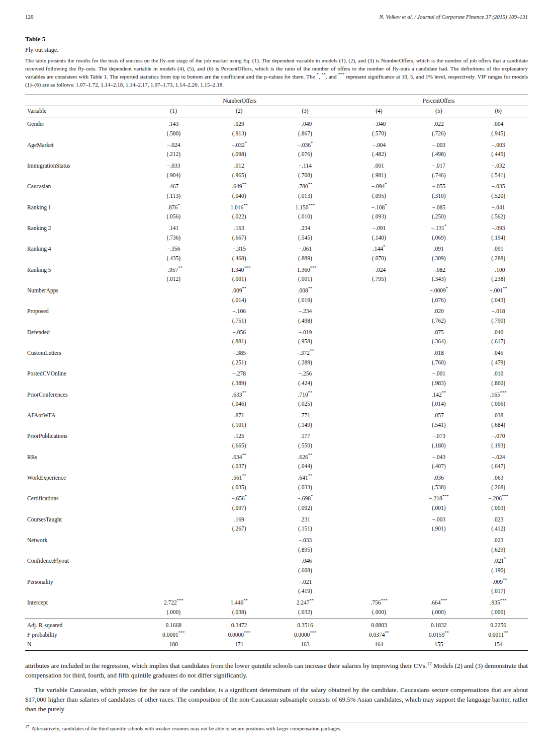120 N. Volkov et al. / Journal of Corporate Finance 37 (2015) 109–131
Table 5
Fly-out stage.
The table presents the results for the tests of success on the fly-out stage of the job market using Eq. (1). The dependent variable in models (1), (2), and (3) is NumberOffers, which is the number of job offers that a candidate received following the fly-outs. The dependent variable in models (4), (5), and (6) is PercentOffers, which is the ratio of the number of offers to the number of fly-outs a candidate had. The definitions of the explanatory variables are consistent with Table 1. The reported statistics from top to bottom are the coefficient and the p-values for them. The *, **, and *** represent significance at 10, 5, and 1% level, respectively. VIF ranges for models (1)–(6) are as follows: 1.07–1.72, 1.14–2.18, 1.14–2.17, 1.07–1.73, 1.14–2.20, 1.15–2.18.
| | NumberOffers | | PercentOffers |
| --- | --- | --- | --- |
| Variable | (1) | (2) | (3) | | (4) | (5) | (6) |
| Gender | .143 | .029 | −.049 | | −.040 | .022 | .004 |
| | (.580) | (.913) | (.867) | | (.570) | (.726) | (.945) |
| AgeMarket | −.024 | −.032 * | −.036 * | | −.004 | −.003 | −.003 |
| | (.212) | (.098) | (.076) | | (.482) | (.498) | (.445) |
| ImmigrationStatus | −.033 | .012 | −.114 | | .001 | −.017 | −.032 |
| | (.904) | (.965) | (.708) | | (.981) | (.746) | (.541) |
| Caucasian | .467 | .649 ** | .780 ** | | −.094 * | −.055 | −.035 |
| | (.113) | (.040) | (.013) | | (.095) | (.310) | (.520) |
| Ranking 1 | .876 * | 1.016 ** | 1.150 *** | | −.108 * | −.085 | −.041 |
| | (.056) | (.022) | (.010) | | (.093) | (.250) | (.562) |
| Ranking 2 | .141 | .163 | .234 | | −.091 | −.131 * | −.093 |
| | (.736) | (.667) | (.545) | | (.140) | (.069) | (.194) |
| Ranking 4 | −.356 | −.315 | −.061 | | .144 * | .091 | .091 |
| | (.435) | (.468) | (.889) | | (.070) | (.309) | (.288) |
| Ranking 5 | −.957 ** | −1.340 *** | −1.360 *** | | −.024 | −.082 | −.100 |
| | (.012) | (.001) | (.001) | | (.795) | (.343) | (.238) |
| NumberApps | | .009 ** | .008 ** | | | −.0009 * | −.001 ** |
| | | (.014) | (.019) | | | (.076) | (.043) |
| Proposed | | −.106 | −.234 | | | .020 | −.018 |
| | | (.751) | (.498) | | | (.762) | (.790) |
| Defended | | −.056 | −.019 | | | .075 | .040 |
| | | (.881) | (.958) | | | (.364) | (.617) |
| CustomLetters | | −.385 | −.372 ** | | | .018 | .045 |
| | | (.251) | (.289) | | | (.760) | (.479) |
| PostedCVOnline | | −.278 | −.256 | | | −.001 | .010 |
| | | (.389) | (.424) | | | (.983) | (.860) |
| PriorConferences | | .633 ** | .710 ** | | | .142 ** | .165 *** |
| | | (.046) | (.025) | | | (.014) | (.006) |
| AFAorWFA | | .871 | .771 | | | .057 | .038 |
| | | (.101) | (.149) | | | (.541) | (.684) |
| PriorPublications | | .125 | .177 | | | −.073 | −.070 |
| | | (.665) | (.550) | | | (.180) | (.193) |
| RRs | | .634 ** | .626 ** | | | −.043 | −.024 |
| | | (.037) | (.044) | | | (.407) | (.647) |
| WorkExperience | | .561 ** | .641 ** | | | .036 | .063 |
| | | (.035) | (.033) | | | (.538) | (.268) |
| Certifications | | −.656 * | −.698 * | | | −.218 *** | −.206 *** |
| | | (.097) | (.092) | | | (.001) | (.003) |
| CoursesTaught | | .169 | .231 | | | −.003 | .023 |
| | | (.267) | (.151) | | | (.901) | (.412) |
| Network | | | −.033 | | | | .023 |
| | | | (.895) | | | | (.629) |
| ConfidenceFlyout | | | −.046 | | | | −.021 * |
| | | | (.608) | | | | (.190) |
| Personality | | | −.021 | | | | −.009 ** |
| | | | (.419) | | | | (.017) |
| Intercept | 2.722 *** | 1.440 ** | 2.247 ** | | .756 *** | .664 *** | .935 *** |
| | (.000) | (.038) | (.032) | | (.000) | (.000) | (.000) |
| Adj. R-squared | 0.1668 | 0.3472 | 0.3516 | | 0.0803 | 0.1832 | 0.2256 |
| F probability | 0.0001 *** | 0.0000 *** | 0.0000 *** | | 0.0374 ** | 0.0159 ** | 0.0011 ** |
| N | 180 | 171 | 163 | | 164 | 155 | 154 |
attributes are included in the regression, which implies that candidates from the lower quintile schools can increase their salaries by improving their CVs.17 Models (2) and (3) demonstrate that compensation for third, fourth, and fifth quintile graduates do not differ significantly.
The variable Caucasian, which proxies for the race of the candidate, is a significant determinant of the salary obtained by the candidate. Caucasians secure compensations that are about $17,000 higher than salaries of candidates of other races. The composition of the non-Caucasian subsample consists of 69.5% Asian candidates, which may support the language barrier, rather than the purely
17 Alternatively, candidates of the third quintile schools with weaker resumes may not be able to secure positions with larger compensation packages.